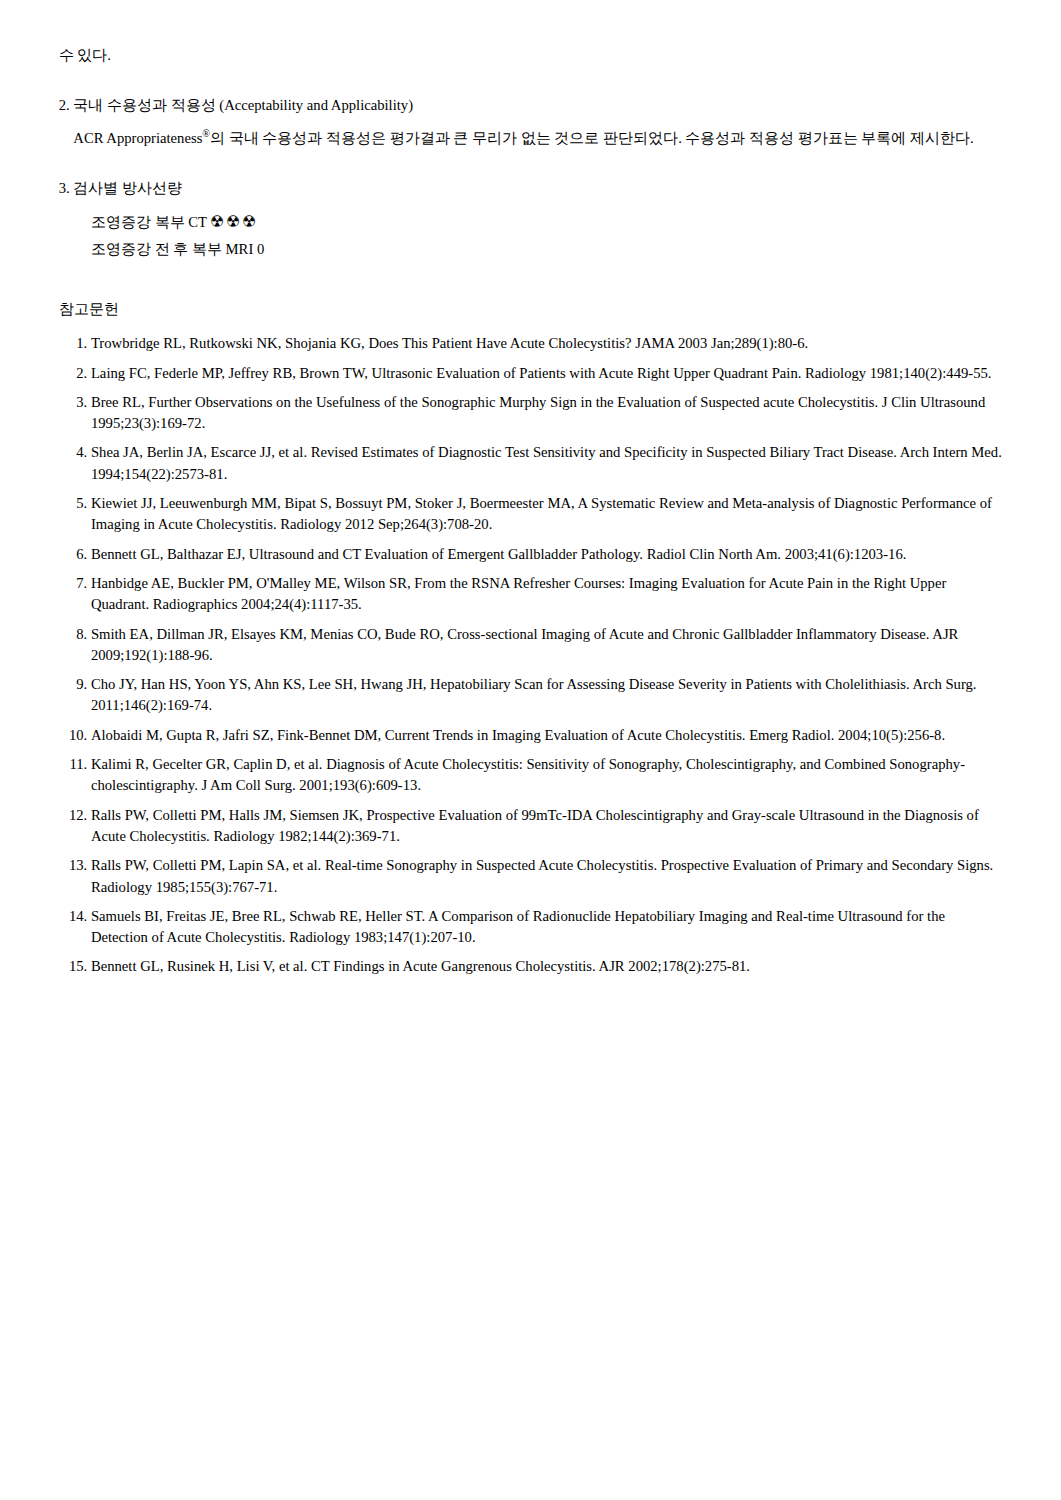수 있다.
2. 국내 수용성과 적용성 (Acceptability and Applicability)
ACR Appropriateness®의 국내 수용성과 적용성은 평가결과 큰 무리가 없는 것으로 판단되었다. 수용성과 적용성 평가표는 부록에 제시한다.
3. 검사별 방사선량
조영증강 복부 CT ☢☢☢
조영증강 전 후 복부 MRI 0
참고문헌
Trowbridge RL, Rutkowski NK, Shojania KG, Does This Patient Have Acute Cholecystitis? JAMA 2003 Jan;289(1):80-6.
Laing FC, Federle MP, Jeffrey RB, Brown TW, Ultrasonic Evaluation of Patients with Acute Right Upper Quadrant Pain. Radiology 1981;140(2):449-55.
Bree RL, Further Observations on the Usefulness of the Sonographic Murphy Sign in the Evaluation of Suspected acute Cholecystitis. J Clin Ultrasound 1995;23(3):169-72.
Shea JA, Berlin JA, Escarce JJ, et al. Revised Estimates of Diagnostic Test Sensitivity and Specificity in Suspected Biliary Tract Disease. Arch Intern Med. 1994;154(22):2573-81.
Kiewiet JJ, Leeuwenburgh MM, Bipat S, Bossuyt PM, Stoker J, Boermeester MA, A Systematic Review and Meta-analysis of Diagnostic Performance of Imaging in Acute Cholecystitis. Radiology 2012 Sep;264(3):708-20.
Bennett GL, Balthazar EJ, Ultrasound and CT Evaluation of Emergent Gallbladder Pathology. Radiol Clin North Am. 2003;41(6):1203-16.
Hanbidge AE, Buckler PM, O'Malley ME, Wilson SR, From the RSNA Refresher Courses: Imaging Evaluation for Acute Pain in the Right Upper Quadrant. Radiographics 2004;24(4):1117-35.
Smith EA, Dillman JR, Elsayes KM, Menias CO, Bude RO, Cross-sectional Imaging of Acute and Chronic Gallbladder Inflammatory Disease. AJR 2009;192(1):188-96.
Cho JY, Han HS, Yoon YS, Ahn KS, Lee SH, Hwang JH, Hepatobiliary Scan for Assessing Disease Severity in Patients with Cholelithiasis. Arch Surg. 2011;146(2):169-74.
Alobaidi M, Gupta R, Jafri SZ, Fink-Bennet DM, Current Trends in Imaging Evaluation of Acute Cholecystitis. Emerg Radiol. 2004;10(5):256-8.
Kalimi R, Gecelter GR, Caplin D, et al. Diagnosis of Acute Cholecystitis: Sensitivity of Sonography, Cholescintigraphy, and Combined Sonography-cholescintigraphy. J Am Coll Surg. 2001;193(6):609-13.
Ralls PW, Colletti PM, Halls JM, Siemsen JK, Prospective Evaluation of 99mTc-IDA Cholescintigraphy and Gray-scale Ultrasound in the Diagnosis of Acute Cholecystitis. Radiology 1982;144(2):369-71.
Ralls PW, Colletti PM, Lapin SA, et al. Real-time Sonography in Suspected Acute Cholecystitis. Prospective Evaluation of Primary and Secondary Signs. Radiology 1985;155(3):767-71.
Samuels BI, Freitas JE, Bree RL, Schwab RE, Heller ST. A Comparison of Radionuclide Hepatobiliary Imaging and Real-time Ultrasound for the Detection of Acute Cholecystitis. Radiology 1983;147(1):207-10.
Bennett GL, Rusinek H, Lisi V, et al. CT Findings in Acute Gangrenous Cholecystitis. AJR 2002;178(2):275-81.